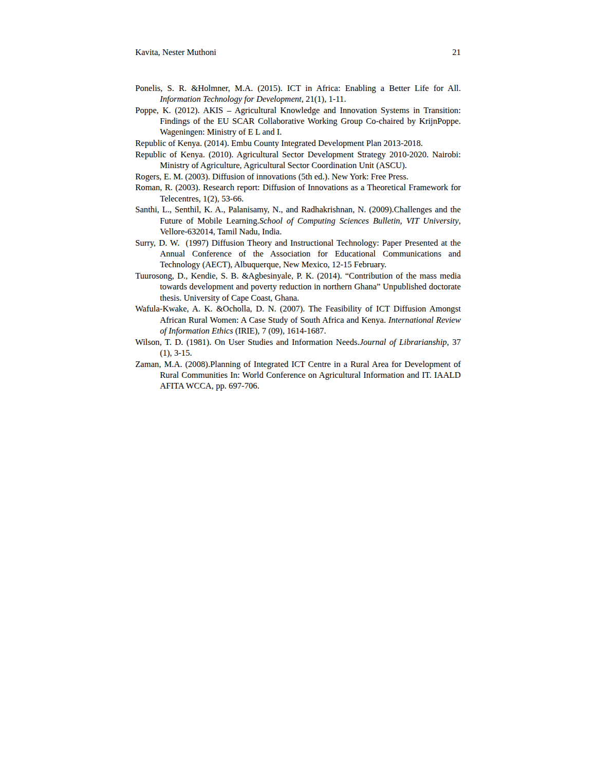Kavita, Nester Muthoni 21
Ponelis, S. R. &Holmner, M.A. (2015). ICT in Africa: Enabling a Better Life for All. Information Technology for Development, 21(1), 1-11.
Poppe, K. (2012). AKIS – Agricultural Knowledge and Innovation Systems in Transition: Findings of the EU SCAR Collaborative Working Group Co-chaired by KrijnPoppe. Wageningen: Ministry of E L and I.
Republic of Kenya. (2014). Embu County Integrated Development Plan 2013-2018.
Republic of Kenya. (2010). Agricultural Sector Development Strategy 2010-2020. Nairobi: Ministry of Agriculture, Agricultural Sector Coordination Unit (ASCU).
Rogers, E. M. (2003). Diffusion of innovations (5th ed.). New York: Free Press.
Roman, R. (2003). Research report: Diffusion of Innovations as a Theoretical Framework for Telecentres, 1(2), 53-66.
Santhi, L., Senthil, K. A., Palanisamy, N., and Radhakrishnan, N. (2009).Challenges and the Future of Mobile Learning.School of Computing Sciences Bulletin, VIT University, Vellore-632014, Tamil Nadu, India.
Surry, D. W. (1997) Diffusion Theory and Instructional Technology: Paper Presented at the Annual Conference of the Association for Educational Communications and Technology (AECT), Albuquerque, New Mexico, 12-15 February.
Tuurosong, D., Kendie, S. B. &Agbesinyale, P. K. (2014). “Contribution of the mass media towards development and poverty reduction in northern Ghana” Unpublished doctorate thesis. University of Cape Coast, Ghana.
Wafula-Kwake, A. K. &Ocholla, D. N. (2007). The Feasibility of ICT Diffusion Amongst African Rural Women: A Case Study of South Africa and Kenya. International Review of Information Ethics (IRIE), 7 (09), 1614-1687.
Wilson, T. D. (1981). On User Studies and Information Needs.Journal of Librarianship, 37 (1), 3-15.
Zaman, M.A. (2008).Planning of Integrated ICT Centre in a Rural Area for Development of Rural Communities In: World Conference on Agricultural Information and IT. IAALD AFITA WCCA, pp. 697-706.